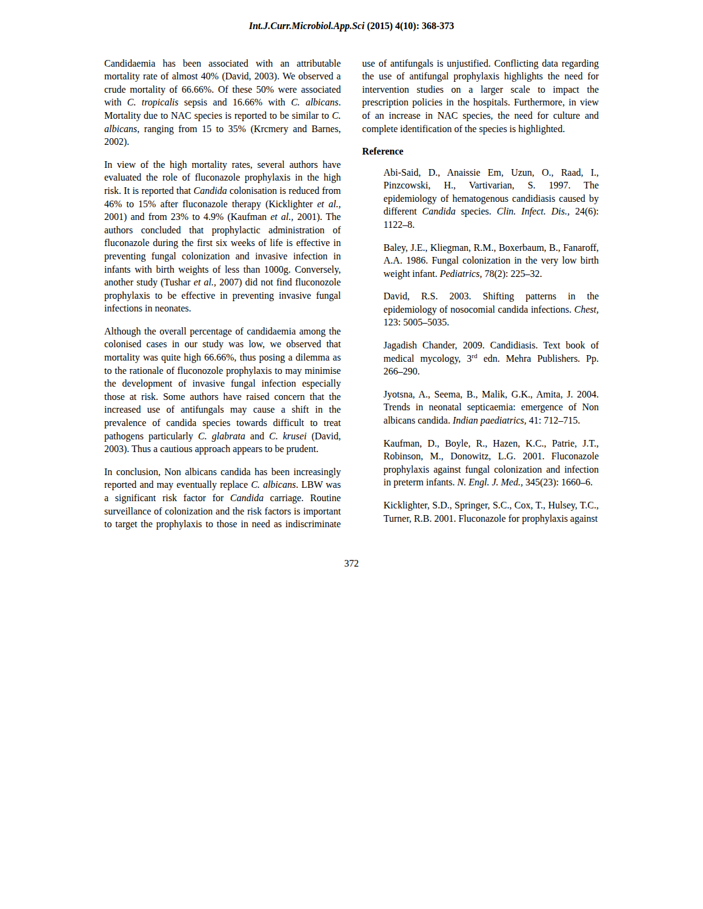Int.J.Curr.Microbiol.App.Sci (2015) 4(10): 368-373
Candidaemia has been associated with an attributable mortality rate of almost 40% (David, 2003). We observed a crude mortality of 66.66%. Of these 50% were associated with C. tropicalis sepsis and 16.66% with C. albicans. Mortality due to NAC species is reported to be similar to C. albicans, ranging from 15 to 35% (Krcmery and Barnes, 2002).
In view of the high mortality rates, several authors have evaluated the role of fluconazole prophylaxis in the high risk. It is reported that Candida colonisation is reduced from 46% to 15% after fluconazole therapy (Kicklighter et al., 2001) and from 23% to 4.9% (Kaufman et al., 2001). The authors concluded that prophylactic administration of fluconazole during the first six weeks of life is effective in preventing fungal colonization and invasive infection in infants with birth weights of less than 1000g. Conversely, another study (Tushar et al., 2007) did not find fluconozole prophylaxis to be effective in preventing invasive fungal infections in neonates.
Although the overall percentage of candidaemia among the colonised cases in our study was low, we observed that mortality was quite high 66.66%, thus posing a dilemma as to the rationale of fluconozole prophylaxis to may minimise the development of invasive fungal infection especially those at risk. Some authors have raised concern that the increased use of antifungals may cause a shift in the prevalence of candida species towards difficult to treat pathogens particularly C. glabrata and C. krusei (David, 2003). Thus a cautious approach appears to be prudent.
In conclusion, Non albicans candida has been increasingly reported and may eventually replace C. albicans. LBW was a significant risk factor for Candida carriage. Routine surveillance of colonization and the risk factors is important to target the prophylaxis to those in need as indiscriminate use of antifungals is unjustified. Conflicting data regarding the use of antifungal prophylaxis highlights the need for intervention studies on a larger scale to impact the prescription policies in the hospitals. Furthermore, in view of an increase in NAC species, the need for culture and complete identification of the species is highlighted.
Reference
Abi-Said, D., Anaissie Em, Uzun, O., Raad, I., Pinzcowski, H., Vartivarian, S. 1997. The epidemiology of hematogenous candidiasis caused by different Candida species. Clin. Infect. Dis., 24(6): 1122–8.
Baley, J.E., Kliegman, R.M., Boxerbaum, B., Fanaroff, A.A. 1986. Fungal colonization in the very low birth weight infant. Pediatrics, 78(2): 225–32.
David, R.S. 2003. Shifting patterns in the epidemiology of nosocomial candida infections. Chest, 123: 5005–5035.
Jagadish Chander, 2009. Candidiasis. Text book of medical mycology, 3rd edn. Mehra Publishers. Pp. 266–290.
Jyotsna, A., Seema, B., Malik, G.K., Amita, J. 2004. Trends in neonatal septicaemia: emergence of Non albicans candida. Indian paediatrics, 41: 712–715.
Kaufman, D., Boyle, R., Hazen, K.C., Patrie, J.T., Robinson, M., Donowitz, L.G. 2001. Fluconazole prophylaxis against fungal colonization and infection in preterm infants. N. Engl. J. Med., 345(23): 1660–6.
Kicklighter, S.D., Springer, S.C., Cox, T., Hulsey, T.C., Turner, R.B. 2001. Fluconazole for prophylaxis against
372